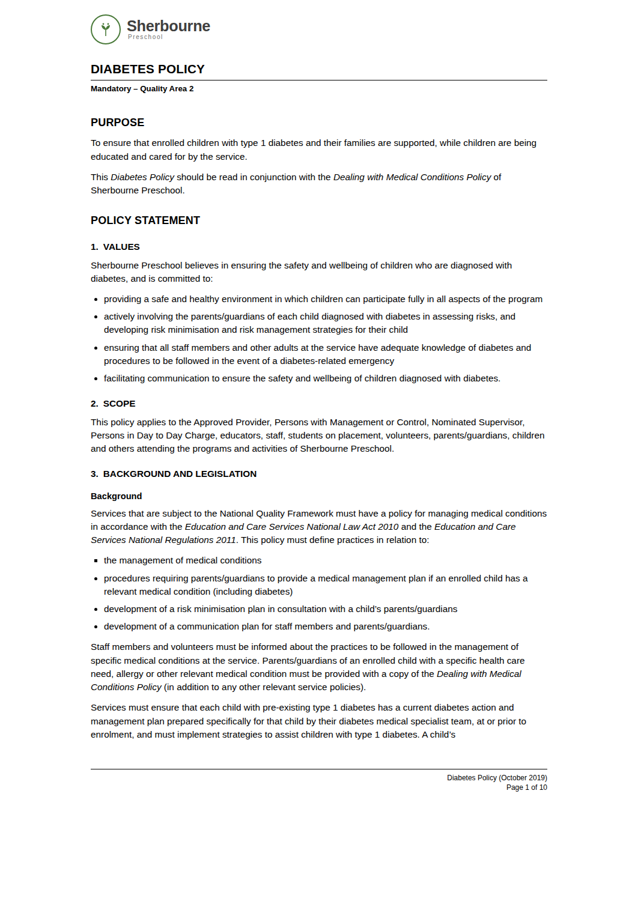Sherbourne
Preschool
DIABETES POLICY
Mandatory – Quality Area 2
PURPOSE
To ensure that enrolled children with type 1 diabetes and their families are supported, while children are being educated and cared for by the service.
This Diabetes Policy should be read in conjunction with the Dealing with Medical Conditions Policy of Sherbourne Preschool.
POLICY STATEMENT
1. VALUES
Sherbourne Preschool believes in ensuring the safety and wellbeing of children who are diagnosed with diabetes, and is committed to:
providing a safe and healthy environment in which children can participate fully in all aspects of the program
actively involving the parents/guardians of each child diagnosed with diabetes in assessing risks, and developing risk minimisation and risk management strategies for their child
ensuring that all staff members and other adults at the service have adequate knowledge of diabetes and procedures to be followed in the event of a diabetes-related emergency
facilitating communication to ensure the safety and wellbeing of children diagnosed with diabetes.
2. SCOPE
This policy applies to the Approved Provider, Persons with Management or Control, Nominated Supervisor, Persons in Day to Day Charge, educators, staff, students on placement, volunteers, parents/guardians, children and others attending the programs and activities of Sherbourne Preschool.
3. BACKGROUND AND LEGISLATION
Background
Services that are subject to the National Quality Framework must have a policy for managing medical conditions in accordance with the Education and Care Services National Law Act 2010 and the Education and Care Services National Regulations 2011. This policy must define practices in relation to:
the management of medical conditions
procedures requiring parents/guardians to provide a medical management plan if an enrolled child has a relevant medical condition (including diabetes)
development of a risk minimisation plan in consultation with a child’s parents/guardians
development of a communication plan for staff members and parents/guardians.
Staff members and volunteers must be informed about the practices to be followed in the management of specific medical conditions at the service. Parents/guardians of an enrolled child with a specific health care need, allergy or other relevant medical condition must be provided with a copy of the Dealing with Medical Conditions Policy (in addition to any other relevant service policies).
Services must ensure that each child with pre-existing type 1 diabetes has a current diabetes action and management plan prepared specifically for that child by their diabetes medical specialist team, at or prior to enrolment, and must implement strategies to assist children with type 1 diabetes. A child’s
Diabetes Policy (October 2019)
Page 1 of 10